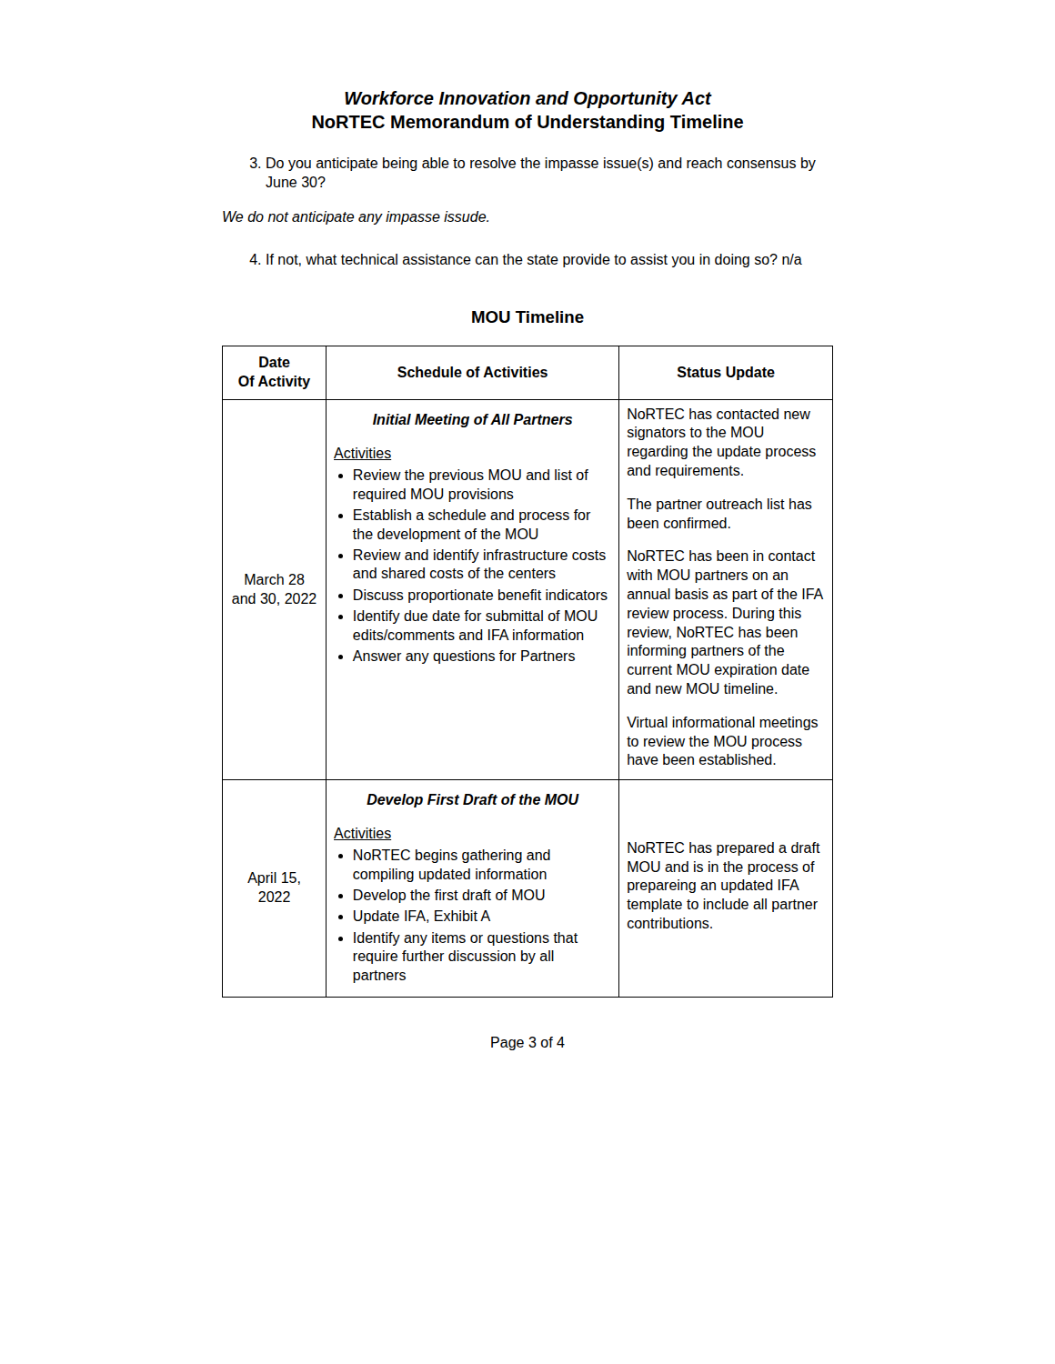Workforce Innovation and Opportunity Act
NoRTEC Memorandum of Understanding Timeline
Do you anticipate being able to resolve the impasse issue(s) and reach consensus by June 30?
We do not anticipate any impasse issude.
If not, what technical assistance can the state provide to assist you in doing so? n/a
MOU Timeline
| Date Of Activity | Schedule of Activities | Status Update |
| --- | --- | --- |
| March 28 and 30, 2022 | Initial Meeting of All Partners Activities Review the previous MOU and list of required MOU provisions Establish a schedule and process for the development of the MOU Review and identify infrastructure costs and shared costs of the centers Discuss proportionate benefit indicators Identify due date for submittal of MOU edits/comments and IFA information Answer any questions for Partners | NoRTEC has contacted new signators to the MOU regarding the update process and requirements. The partner outreach list has been confirmed. NoRTEC has been in contact with MOU partners on an annual basis as part of the IFA review process. During this review, NoRTEC has been informing partners of the current MOU expiration date and new MOU timeline. Virtual informational meetings to review the MOU process have been established. |
| April 15, 2022 | Develop First Draft of the MOU Activities NoRTEC begins gathering and compiling updated information Develop the first draft of MOU Update IFA, Exhibit A Identify any items or questions that require further discussion by all partners | NoRTEC has prepared a draft MOU and is in the process of prepareing an updated IFA template to include all partner contributions. |
Page 3 of 4